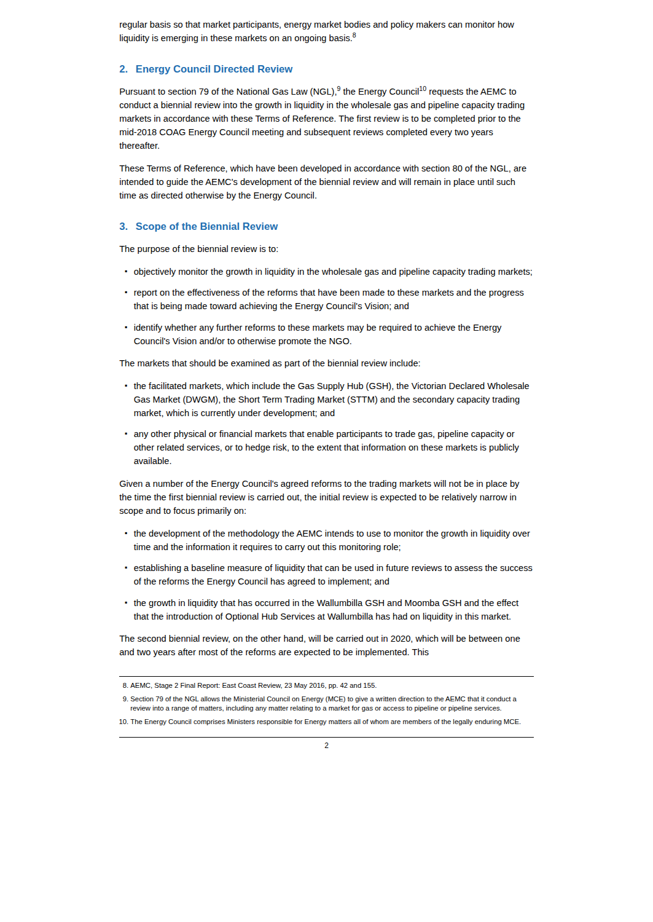regular basis so that market participants, energy market bodies and policy makers can monitor how liquidity is emerging in these markets on an ongoing basis.8
2. Energy Council Directed Review
Pursuant to section 79 of the National Gas Law (NGL),9 the Energy Council10 requests the AEMC to conduct a biennial review into the growth in liquidity in the wholesale gas and pipeline capacity trading markets in accordance with these Terms of Reference. The first review is to be completed prior to the mid-2018 COAG Energy Council meeting and subsequent reviews completed every two years thereafter.
These Terms of Reference, which have been developed in accordance with section 80 of the NGL, are intended to guide the AEMC's development of the biennial review and will remain in place until such time as directed otherwise by the Energy Council.
3. Scope of the Biennial Review
The purpose of the biennial review is to:
objectively monitor the growth in liquidity in the wholesale gas and pipeline capacity trading markets;
report on the effectiveness of the reforms that have been made to these markets and the progress that is being made toward achieving the Energy Council's Vision; and
identify whether any further reforms to these markets may be required to achieve the Energy Council's Vision and/or to otherwise promote the NGO.
The markets that should be examined as part of the biennial review include:
the facilitated markets, which include the Gas Supply Hub (GSH), the Victorian Declared Wholesale Gas Market (DWGM), the Short Term Trading Market (STTM) and the secondary capacity trading market, which is currently under development; and
any other physical or financial markets that enable participants to trade gas, pipeline capacity or other related services, or to hedge risk, to the extent that information on these markets is publicly available.
Given a number of the Energy Council's agreed reforms to the trading markets will not be in place by the time the first biennial review is carried out, the initial review is expected to be relatively narrow in scope and to focus primarily on:
the development of the methodology the AEMC intends to use to monitor the growth in liquidity over time and the information it requires to carry out this monitoring role;
establishing a baseline measure of liquidity that can be used in future reviews to assess the success of the reforms the Energy Council has agreed to implement; and
the growth in liquidity that has occurred in the Wallumbilla GSH and Moomba GSH and the effect that the introduction of Optional Hub Services at Wallumbilla has had on liquidity in this market.
The second biennial review, on the other hand, will be carried out in 2020, which will be between one and two years after most of the reforms are expected to be implemented. This
AEMC, Stage 2 Final Report: East Coast Review, 23 May 2016, pp. 42 and 155.
Section 79 of the NGL allows the Ministerial Council on Energy (MCE) to give a written direction to the AEMC that it conduct a review into a range of matters, including any matter relating to a market for gas or access to pipeline or pipeline services.
The Energy Council comprises Ministers responsible for Energy matters all of whom are members of the legally enduring MCE.
2